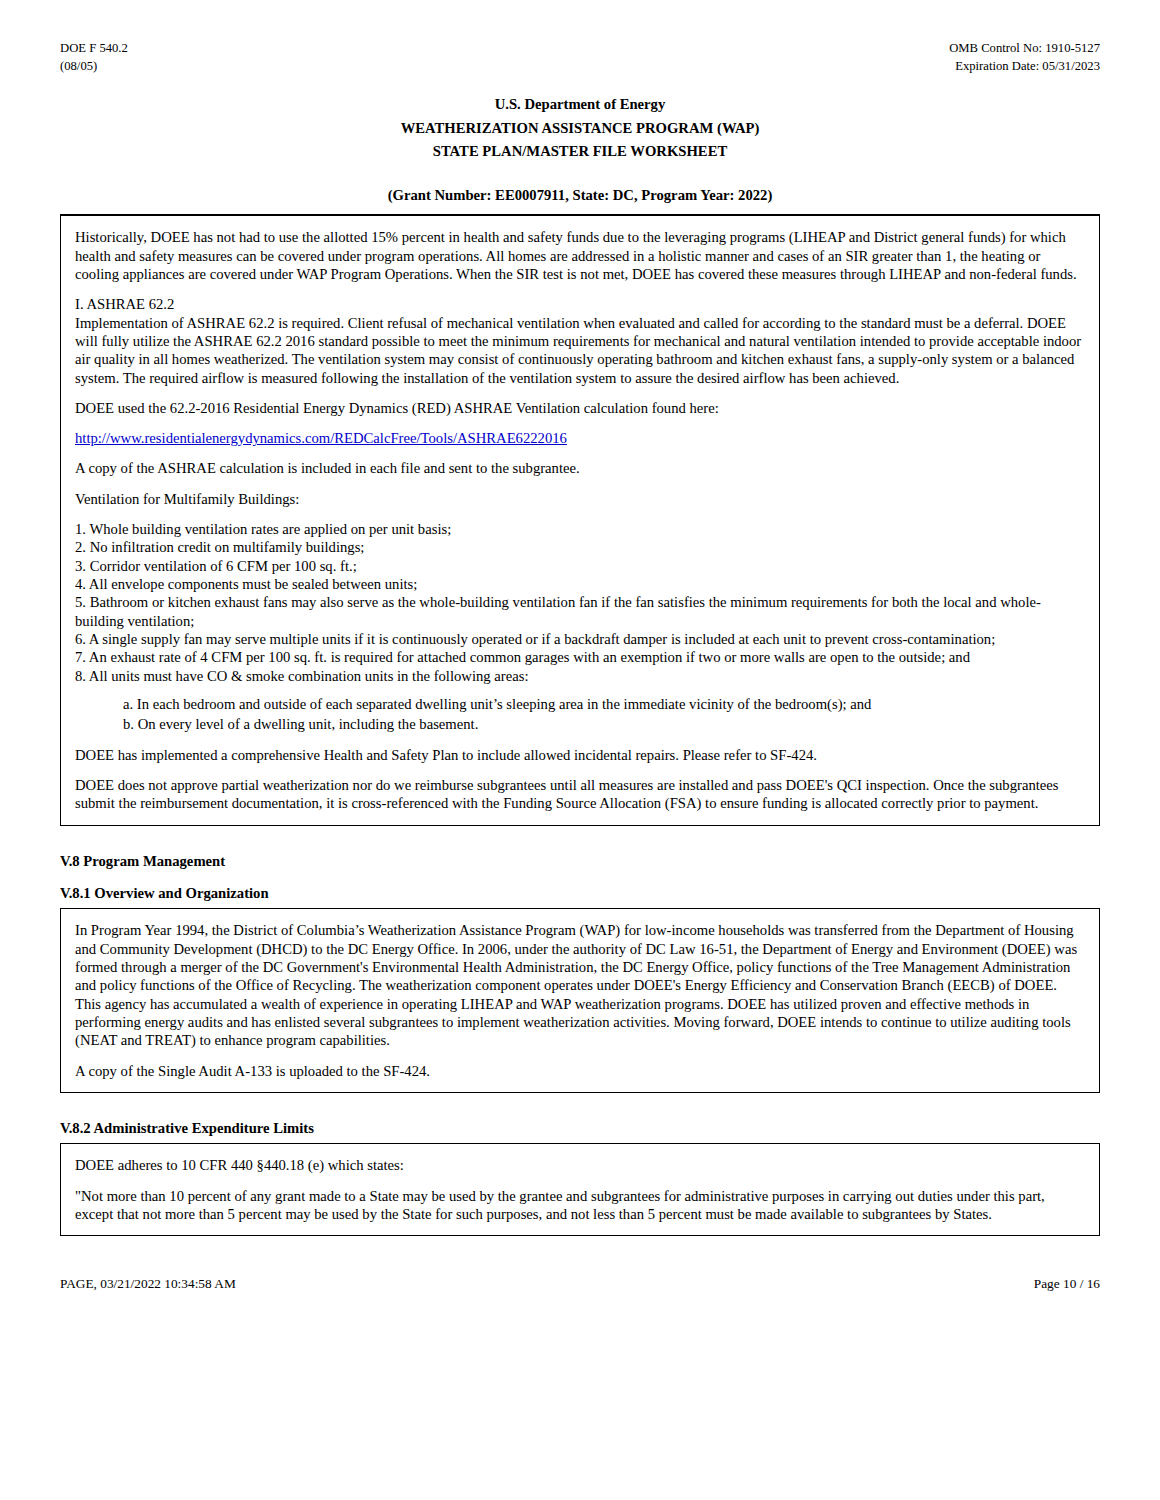DOE F 540.2
(08/05)
OMB Control No: 1910-5127
Expiration Date: 05/31/2023
U.S. Department of Energy
WEATHERIZATION ASSISTANCE PROGRAM (WAP)
STATE PLAN/MASTER FILE WORKSHEET
(Grant Number: EE0007911, State: DC, Program Year: 2022)
Historically, DOEE has not had to use the allotted 15% percent in health and safety funds due to the leveraging programs (LIHEAP and District general funds) for which health and safety measures can be covered under program operations. All homes are addressed in a holistic manner and cases of an SIR greater than 1, the heating or cooling appliances are covered under WAP Program Operations. When the SIR test is not met, DOEE has covered these measures through LIHEAP and non-federal funds.
I. ASHRAE 62.2
Implementation of ASHRAE 62.2 is required. Client refusal of mechanical ventilation when evaluated and called for according to the standard must be a deferral. DOEE will fully utilize the ASHRAE 62.2 2016 standard possible to meet the minimum requirements for mechanical and natural ventilation intended to provide acceptable indoor air quality in all homes weatherized. The ventilation system may consist of continuously operating bathroom and kitchen exhaust fans, a supply-only system or a balanced system. The required airflow is measured following the installation of the ventilation system to assure the desired airflow has been achieved.
DOEE used the 62.2-2016 Residential Energy Dynamics (RED) ASHRAE Ventilation calculation found here:
http://www.residentialenergydynamics.com/REDCalcFree/Tools/ASHRAE6222016
A copy of the ASHRAE calculation is included in each file and sent to the subgrantee.
Ventilation for Multifamily Buildings:
1. Whole building ventilation rates are applied on per unit basis;
2. No infiltration credit on multifamily buildings;
3. Corridor ventilation of 6 CFM per 100 sq. ft.;
4. All envelope components must be sealed between units;
5. Bathroom or kitchen exhaust fans may also serve as the whole-building ventilation fan if the fan satisfies the minimum requirements for both the local and whole-building ventilation;
6. A single supply fan may serve multiple units if it is continuously operated or if a backdraft damper is included at each unit to prevent cross-contamination;
7. An exhaust rate of 4 CFM per 100 sq. ft. is required for attached common garages with an exemption if two or more walls are open to the outside; and
8. All units must have CO & smoke combination units in the following areas:
a. In each bedroom and outside of each separated dwelling unit’s sleeping area in the immediate vicinity of the bedroom(s); and
b. On every level of a dwelling unit, including the basement.
DOEE has implemented a comprehensive Health and Safety Plan to include allowed incidental repairs. Please refer to SF-424.
DOEE does not approve partial weatherization nor do we reimburse subgrantees until all measures are installed and pass DOEE's QCI inspection. Once the subgrantees submit the reimbursement documentation, it is cross-referenced with the Funding Source Allocation (FSA) to ensure funding is allocated correctly prior to payment.
V.8 Program Management
V.8.1 Overview and Organization
In Program Year 1994, the District of Columbia’s Weatherization Assistance Program (WAP) for low-income households was transferred from the Department of Housing and Community Development (DHCD) to the DC Energy Office. In 2006, under the authority of DC Law 16-51, the Department of Energy and Environment (DOEE) was formed through a merger of the DC Government's Environmental Health Administration, the DC Energy Office, policy functions of the Tree Management Administration and policy functions of the Office of Recycling. The weatherization component operates under DOEE's Energy Efficiency and Conservation Branch (EECB) of DOEE. This agency has accumulated a wealth of experience in operating LIHEAP and WAP weatherization programs. DOEE has utilized proven and effective methods in performing energy audits and has enlisted several subgrantees to implement weatherization activities. Moving forward, DOEE intends to continue to utilize auditing tools (NEAT and TREAT) to enhance program capabilities.
A copy of the Single Audit A-133 is uploaded to the SF-424.
V.8.2 Administrative Expenditure Limits
DOEE adheres to 10 CFR 440 §440.18 (e) which states:
"Not more than 10 percent of any grant made to a State may be used by the grantee and subgrantees for administrative purposes in carrying out duties under this part, except that not more than 5 percent may be used by the State for such purposes, and not less than 5 percent must be made available to subgrantees by States.
PAGE, 03/21/2022 10:34:58 AM
Page 10 / 16